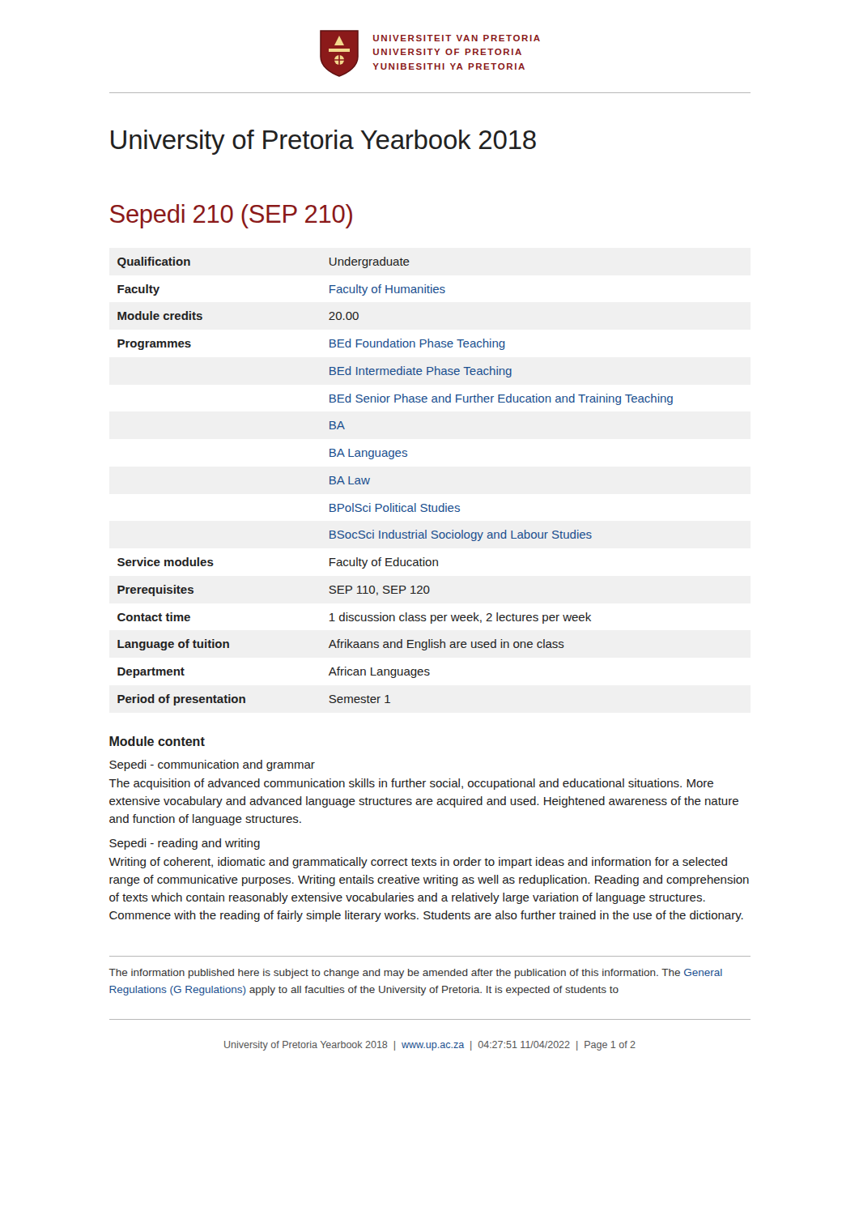Universiteit van Pretoria
University of Pretoria
Yunibesithi ya Pretoria
University of Pretoria Yearbook 2018
Sepedi 210 (SEP 210)
| Qualification | Undergraduate |
| Faculty | Faculty of Humanities |
| Module credits | 20.00 |
| Programmes | BEd Foundation Phase Teaching |
| | BEd Intermediate Phase Teaching |
| | BEd Senior Phase and Further Education and Training Teaching |
| | BA |
| | BA Languages |
| | BA Law |
| | BPolSci Political Studies |
| | BSocSci Industrial Sociology and Labour Studies |
| Service modules | Faculty of Education |
| Prerequisites | SEP 110, SEP 120 |
| Contact time | 1 discussion class per week, 2 lectures per week |
| Language of tuition | Afrikaans and English are used in one class |
| Department | African Languages |
| Period of presentation | Semester 1 |
Module content
Sepedi - communication and grammar
The acquisition of advanced communication skills in further social, occupational and educational situations. More extensive vocabulary and advanced language structures are acquired and used. Heightened awareness of the nature and function of language structures.
Sepedi - reading and writing
Writing of coherent, idiomatic and grammatically correct texts in order to impart ideas and information for a selected range of communicative purposes. Writing entails creative writing as well as reduplication. Reading and comprehension of texts which contain reasonably extensive vocabularies and a relatively large variation of language structures. Commence with the reading of fairly simple literary works. Students are also further trained in the use of the dictionary.
The information published here is subject to change and may be amended after the publication of this information. The General Regulations (G Regulations) apply to all faculties of the University of Pretoria. It is expected of students to
University of Pretoria Yearbook 2018 | www.up.ac.za | 04:27:51 11/04/2022 | Page 1 of 2